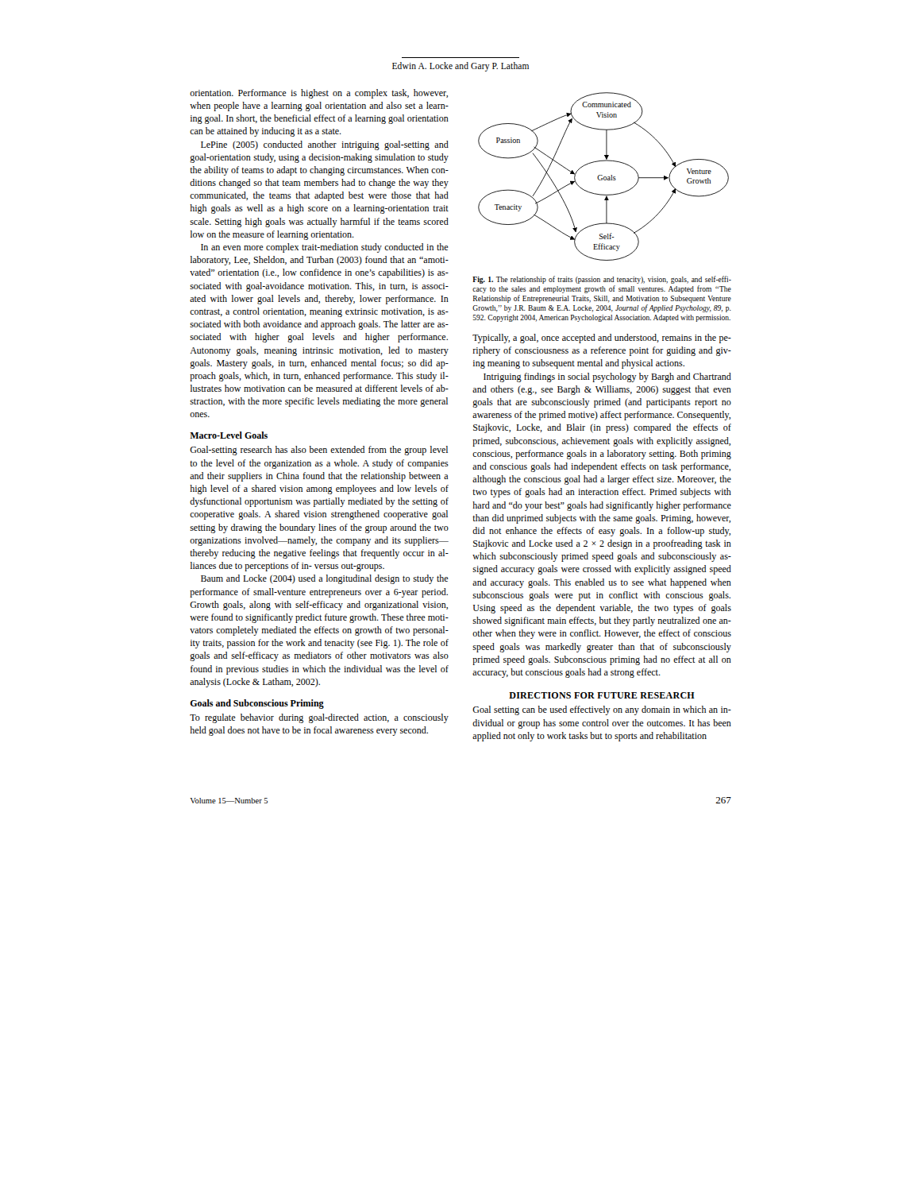Edwin A. Locke and Gary P. Latham
orientation. Performance is highest on a complex task, however, when people have a learning goal orientation and also set a learning goal. In short, the beneficial effect of a learning goal orientation can be attained by inducing it as a state.
LePine (2005) conducted another intriguing goal-setting and goal-orientation study, using a decision-making simulation to study the ability of teams to adapt to changing circumstances. When conditions changed so that team members had to change the way they communicated, the teams that adapted best were those that had high goals as well as a high score on a learning-orientation trait scale. Setting high goals was actually harmful if the teams scored low on the measure of learning orientation.
In an even more complex trait-mediation study conducted in the laboratory, Lee, Sheldon, and Turban (2003) found that an “amotivated” orientation (i.e., low confidence in one’s capabilities) is associated with goal-avoidance motivation. This, in turn, is associated with lower goal levels and, thereby, lower performance. In contrast, a control orientation, meaning extrinsic motivation, is associated with both avoidance and approach goals. The latter are associated with higher goal levels and higher performance. Autonomy goals, meaning intrinsic motivation, led to mastery goals. Mastery goals, in turn, enhanced mental focus; so did approach goals, which, in turn, enhanced performance. This study illustrates how motivation can be measured at different levels of abstraction, with the more specific levels mediating the more general ones.
Macro-Level Goals
Goal-setting research has also been extended from the group level to the level of the organization as a whole. A study of companies and their suppliers in China found that the relationship between a high level of a shared vision among employees and low levels of dysfunctional opportunism was partially mediated by the setting of cooperative goals. A shared vision strengthened cooperative goal setting by drawing the boundary lines of the group around the two organizations involved—namely, the company and its suppliers—thereby reducing the negative feelings that frequently occur in alliances due to perceptions of in- versus out-groups.
Baum and Locke (2004) used a longitudinal design to study the performance of small-venture entrepreneurs over a 6-year period. Growth goals, along with self-efficacy and organizational vision, were found to significantly predict future growth. These three motivators completely mediated the effects on growth of two personality traits, passion for the work and tenacity (see Fig. 1). The role of goals and self-efficacy as mediators of other motivators was also found in previous studies in which the individual was the level of analysis (Locke & Latham, 2002).
Goals and Subconscious Priming
To regulate behavior during goal-directed action, a consciously held goal does not have to be in focal awareness every second.
Passion Tenacity Communicated Vision Goals Self- Efficacy Venture Growth
Fig. 1. The relationship of traits (passion and tenacity), vision, goals, and self-efficacy to the sales and employment growth of small ventures. Adapted from ‘‘The Relationship of Entrepreneurial Traits, Skill, and Motivation to Subsequent Venture Growth,’’ by J.R. Baum & E.A. Locke, 2004, Journal of Applied Psychology, 89, p. 592. Copyright 2004, American Psychological Association. Adapted with permission.
Typically, a goal, once accepted and understood, remains in the periphery of consciousness as a reference point for guiding and giving meaning to subsequent mental and physical actions.
Intriguing findings in social psychology by Bargh and Chartrand and others (e.g., see Bargh & Williams, 2006) suggest that even goals that are subconsciously primed (and participants report no awareness of the primed motive) affect performance. Consequently, Stajkovic, Locke, and Blair (in press) compared the effects of primed, subconscious, achievement goals with explicitly assigned, conscious, performance goals in a laboratory setting. Both priming and conscious goals had independent effects on task performance, although the conscious goal had a larger effect size. Moreover, the two types of goals had an interaction effect. Primed subjects with hard and “do your best” goals had significantly higher performance than did unprimed subjects with the same goals. Priming, however, did not enhance the effects of easy goals. In a follow-up study, Stajkovic and Locke used a 2 × 2 design in a proofreading task in which subconsciously primed speed goals and subconsciously assigned accuracy goals were crossed with explicitly assigned speed and accuracy goals. This enabled us to see what happened when subconscious goals were put in conflict with conscious goals. Using speed as the dependent variable, the two types of goals showed significant main effects, but they partly neutralized one another when they were in conflict. However, the effect of conscious speed goals was markedly greater than that of subconsciously primed speed goals. Subconscious priming had no effect at all on accuracy, but conscious goals had a strong effect.
DIRECTIONS FOR FUTURE RESEARCH
Goal setting can be used effectively on any domain in which an individual or group has some control over the outcomes. It has been applied not only to work tasks but to sports and rehabilitation
Volume 15—Number 5 267